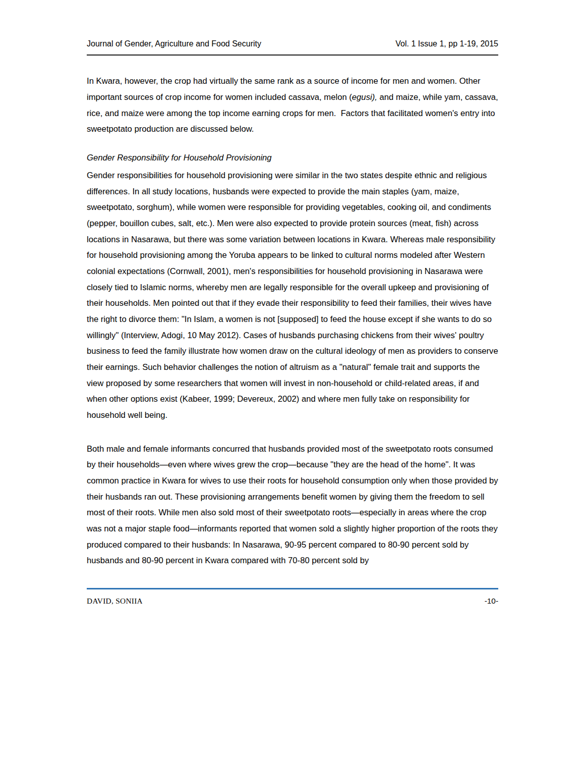Journal of Gender, Agriculture and Food Security
Vol. 1 Issue 1, pp 1-19, 2015
In Kwara, however, the crop had virtually the same rank as a source of income for men and women. Other important sources of crop income for women included cassava, melon (egusi), and maize, while yam, cassava, rice, and maize were among the top income earning crops for men. Factors that facilitated women's entry into sweetpotato production are discussed below.
Gender Responsibility for Household Provisioning
Gender responsibilities for household provisioning were similar in the two states despite ethnic and religious differences. In all study locations, husbands were expected to provide the main staples (yam, maize, sweetpotato, sorghum), while women were responsible for providing vegetables, cooking oil, and condiments (pepper, bouillon cubes, salt, etc.). Men were also expected to provide protein sources (meat, fish) across locations in Nasarawa, but there was some variation between locations in Kwara. Whereas male responsibility for household provisioning among the Yoruba appears to be linked to cultural norms modeled after Western colonial expectations (Cornwall, 2001), men's responsibilities for household provisioning in Nasarawa were closely tied to Islamic norms, whereby men are legally responsible for the overall upkeep and provisioning of their households. Men pointed out that if they evade their responsibility to feed their families, their wives have the right to divorce them: "In Islam, a women is not [supposed] to feed the house except if she wants to do so willingly" (Interview, Adogi, 10 May 2012). Cases of husbands purchasing chickens from their wives' poultry business to feed the family illustrate how women draw on the cultural ideology of men as providers to conserve their earnings. Such behavior challenges the notion of altruism as a "natural" female trait and supports the view proposed by some researchers that women will invest in non-household or child-related areas, if and when other options exist (Kabeer, 1999; Devereux, 2002) and where men fully take on responsibility for household well being.
Both male and female informants concurred that husbands provided most of the sweetpotato roots consumed by their households—even where wives grew the crop—because "they are the head of the home". It was common practice in Kwara for wives to use their roots for household consumption only when those provided by their husbands ran out. These provisioning arrangements benefit women by giving them the freedom to sell most of their roots. While men also sold most of their sweetpotato roots—especially in areas where the crop was not a major staple food—informants reported that women sold a slightly higher proportion of the roots they produced compared to their husbands: In Nasarawa, 90-95 percent compared to 80-90 percent sold by husbands and 80-90 percent in Kwara compared with 70-80 percent sold by
DAVID, SONIIA
-10-